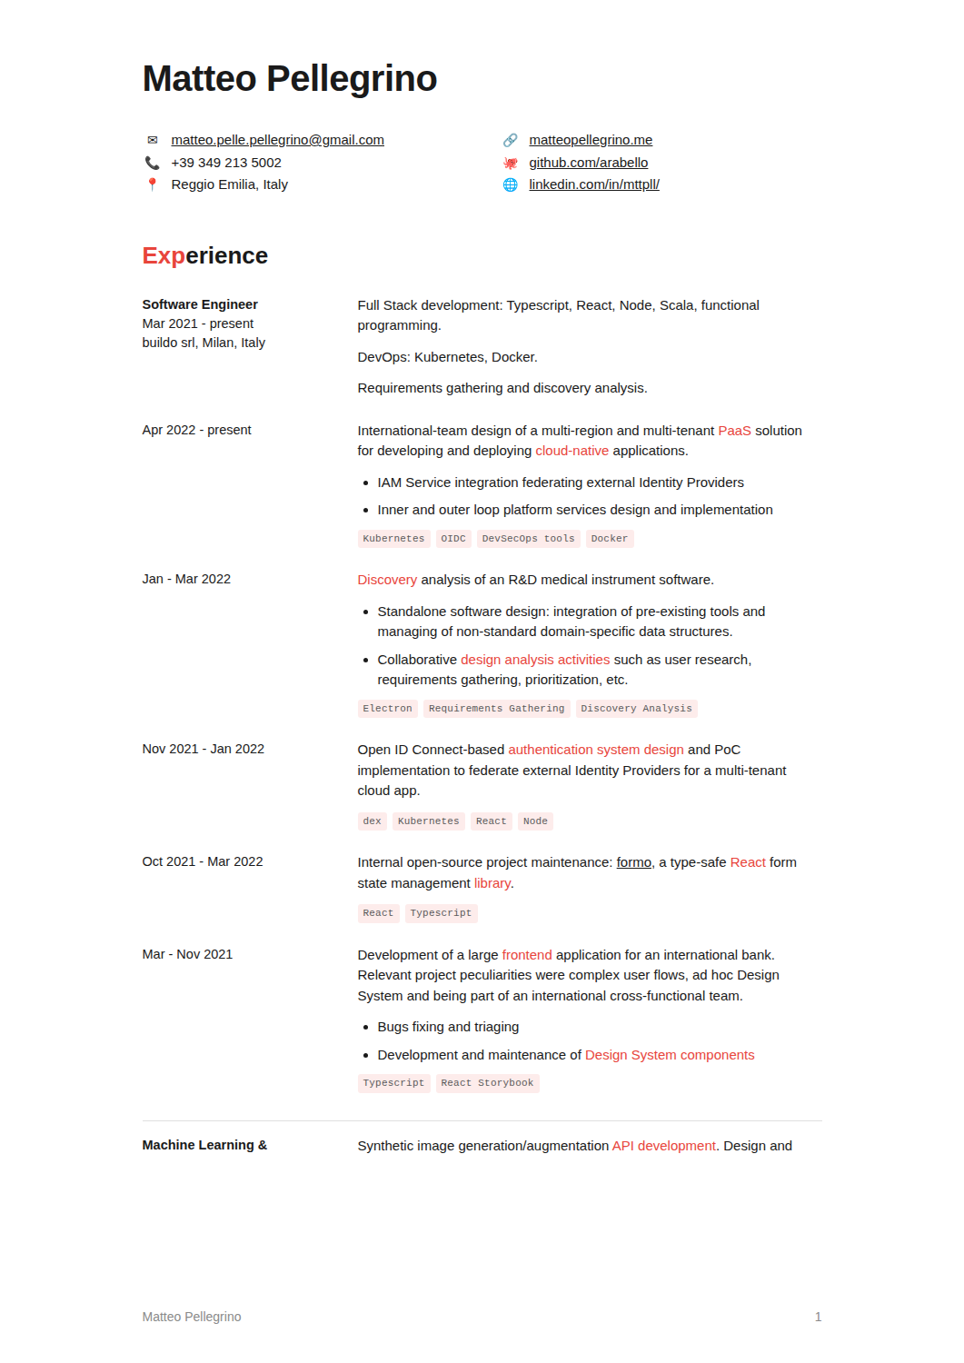Matteo Pellegrino
✉matteo.pelle.pellegrino@gmail.com
📞+39 349 213 5002
📍Reggio Emilia, Italy
🔗matteopellegrino.me
🐙github.com/arabello
🌐linkedin.com/in/mttpll/
Experience
Software Engineer
Mar 2021 - present
buildo srl, Milan, Italy
Full Stack development: Typescript, React, Node, Scala, functional programming.
DevOps: Kubernetes, Docker.
Requirements gathering and discovery analysis.
Apr 2022 - present
International-team design of a multi-region and multi-tenant PaaS solution for developing and deploying cloud-native applications.
IAM Service integration federating external Identity Providers
Inner and outer loop platform services design and implementation
Kubernetes OIDC DevSecOps tools Docker
Jan - Mar 2022
Discovery analysis of an R&D medical instrument software.
Standalone software design: integration of pre-existing tools and managing of non-standard domain-specific data structures.
Collaborative design analysis activities such as user research, requirements gathering, prioritization, etc.
Electron Requirements Gathering Discovery Analysis
Nov 2021 - Jan 2022
Open ID Connect-based authentication system design and PoC implementation to federate external Identity Providers for a multi-tenant cloud app.
dex Kubernetes React Node
Oct 2021 - Mar 2022
Internal open-source project maintenance: formo, a type-safe React form state management library.
React Typescript
Mar - Nov 2021
Development of a large frontend application for an international bank. Relevant project peculiarities were complex user flows, ad hoc Design System and being part of an international cross-functional team.
Bugs fixing and triaging
Development and maintenance of Design System components
Typescript React Storybook
Machine Learning &
Synthetic image generation/augmentation API development. Design and
Matteo Pellegrino 1